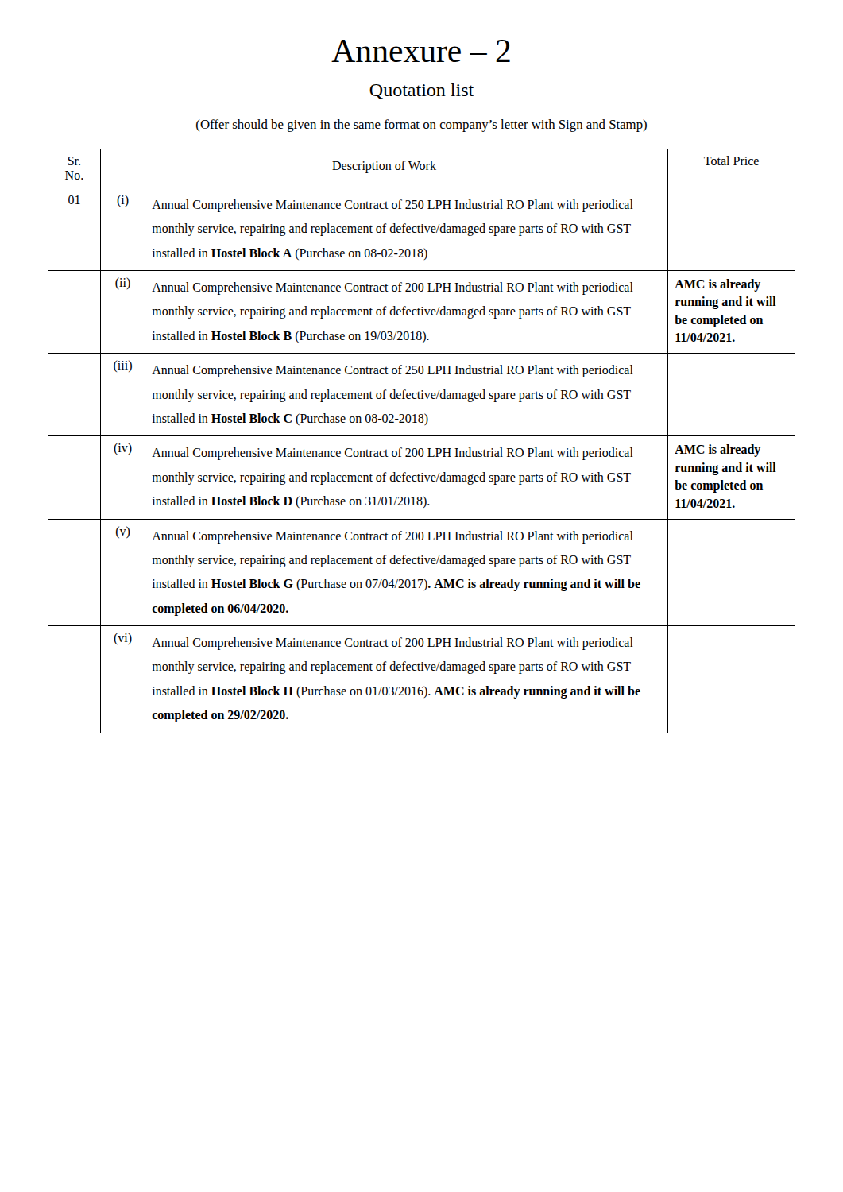Annexure – 2
Quotation list
(Offer should be given in the same format on company’s letter with Sign and Stamp)
| Sr. No. | Description of Work | Total Price |
| --- | --- | --- |
| 01 | (i) | Annual Comprehensive Maintenance Contract of 250 LPH Industrial RO Plant with periodical monthly service, repairing and replacement of defective/damaged spare parts of RO with GST installed in Hostel Block A (Purchase on 08-02-2018) | |
| | (ii) | Annual Comprehensive Maintenance Contract of 200 LPH Industrial RO Plant with periodical monthly service, repairing and replacement of defective/damaged spare parts of RO with GST installed in Hostel Block B (Purchase on 19/03/2018). | AMC is already running and it will be completed on 11/04/2021. |
| | (iii) | Annual Comprehensive Maintenance Contract of 250 LPH Industrial RO Plant with periodical monthly service, repairing and replacement of defective/damaged spare parts of RO with GST installed in Hostel Block C (Purchase on 08-02-2018) | |
| | (iv) | Annual Comprehensive Maintenance Contract of 200 LPH Industrial RO Plant with periodical monthly service, repairing and replacement of defective/damaged spare parts of RO with GST installed in Hostel Block D (Purchase on 31/01/2018). | AMC is already running and it will be completed on 11/04/2021. |
| | (v) | Annual Comprehensive Maintenance Contract of 200 LPH Industrial RO Plant with periodical monthly service, repairing and replacement of defective/damaged spare parts of RO with GST installed in Hostel Block G (Purchase on 07/04/2017) . AMC is already running and it will be completed on 06/04/2020. | |
| | (vi) | Annual Comprehensive Maintenance Contract of 200 LPH Industrial RO Plant with periodical monthly service, repairing and replacement of defective/damaged spare parts of RO with GST installed in Hostel Block H (Purchase on 01/03/2016). AMC is already running and it will be completed on 29/02/2020. | |